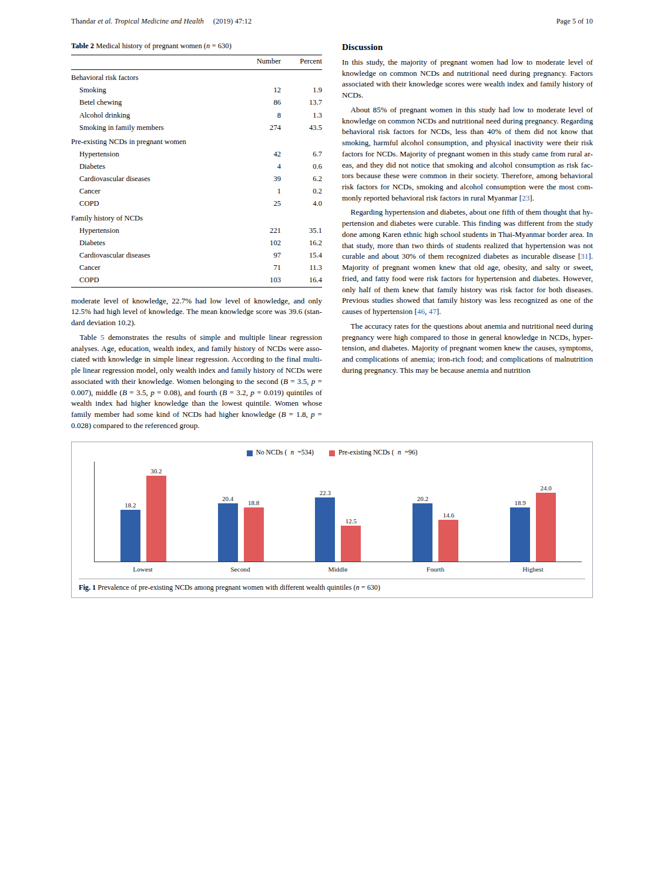Thandar et al. Tropical Medicine and Health (2019) 47:12
Page 5 of 10
Table 2 Medical history of pregnant women (n = 630)
| | Number | Percent |
| --- | --- | --- |
| Behavioral risk factors |
| Smoking | 12 | 1.9 |
| Betel chewing | 86 | 13.7 |
| Alcohol drinking | 8 | 1.3 |
| Smoking in family members | 274 | 43.5 |
| Pre-existing NCDs in pregnant women |
| Hypertension | 42 | 6.7 |
| Diabetes | 4 | 0.6 |
| Cardiovascular diseases | 39 | 6.2 |
| Cancer | 1 | 0.2 |
| COPD | 25 | 4.0 |
| Family history of NCDs |
| Hypertension | 221 | 35.1 |
| Diabetes | 102 | 16.2 |
| Cardiovascular diseases | 97 | 15.4 |
| Cancer | 71 | 11.3 |
| COPD | 103 | 16.4 |
moderate level of knowledge, 22.7% had low level of knowledge, and only 12.5% had high level of knowledge. The mean knowledge score was 39.6 (standard deviation 10.2).
Table 5 demonstrates the results of simple and multiple linear regression analyses. Age, education, wealth index, and family history of NCDs were associated with knowledge in simple linear regression. According to the final multiple linear regression model, only wealth index and family history of NCDs were associated with their knowledge. Women belonging to the second (B = 3.5, p = 0.007), middle (B = 3.5, p = 0.08), and fourth (B = 3.2, p = 0.019) quintiles of wealth index had higher knowledge than the lowest quintile. Women whose family member had some kind of NCDs had higher knowledge (B = 1.8, p = 0.028) compared to the referenced group.
Discussion
In this study, the majority of pregnant women had low to moderate level of knowledge on common NCDs and nutritional need during pregnancy. Factors associated with their knowledge scores were wealth index and family history of NCDs.
About 85% of pregnant women in this study had low to moderate level of knowledge on common NCDs and nutritional need during pregnancy. Regarding behavioral risk factors for NCDs, less than 40% of them did not know that smoking, harmful alcohol consumption, and physical inactivity were their risk factors for NCDs. Majority of pregnant women in this study came from rural areas, and they did not notice that smoking and alcohol consumption as risk factors because these were common in their society. Therefore, among behavioral risk factors for NCDs, smoking and alcohol consumption were the most commonly reported behavioral risk factors in rural Myanmar [23].
Regarding hypertension and diabetes, about one fifth of them thought that hypertension and diabetes were curable. This finding was different from the study done among Karen ethnic high school students in Thai-Myanmar border area. In that study, more than two thirds of students realized that hypertension was not curable and about 30% of them recognized diabetes as incurable disease [31]. Majority of pregnant women knew that old age, obesity, and salty or sweet, fried, and fatty food were risk factors for hypertension and diabetes. However, only half of them knew that family history was risk factor for both diseases. Previous studies showed that family history was less recognized as one of the causes of hypertension [46, 47].
The accuracy rates for the questions about anemia and nutritional need during pregnancy were high compared to those in general knowledge in NCDs, hypertension, and diabetes. Majority of pregnant women knew the causes, symptoms, and complications of anemia; iron-rich food; and complications of malnutrition during pregnancy. This may be because anemia and nutrition
No NCDs (n=534) Pre-existing NCDs (n=96)
18.2
30.2
20.4
18.8
22.3
12.5
20.2
14.6
18.9
24.0
Lowest
Second
Middle
Fourth
Highest
Fig. 1 Prevalence of pre-existing NCDs among pregnant women with different wealth quintiles (n = 630)